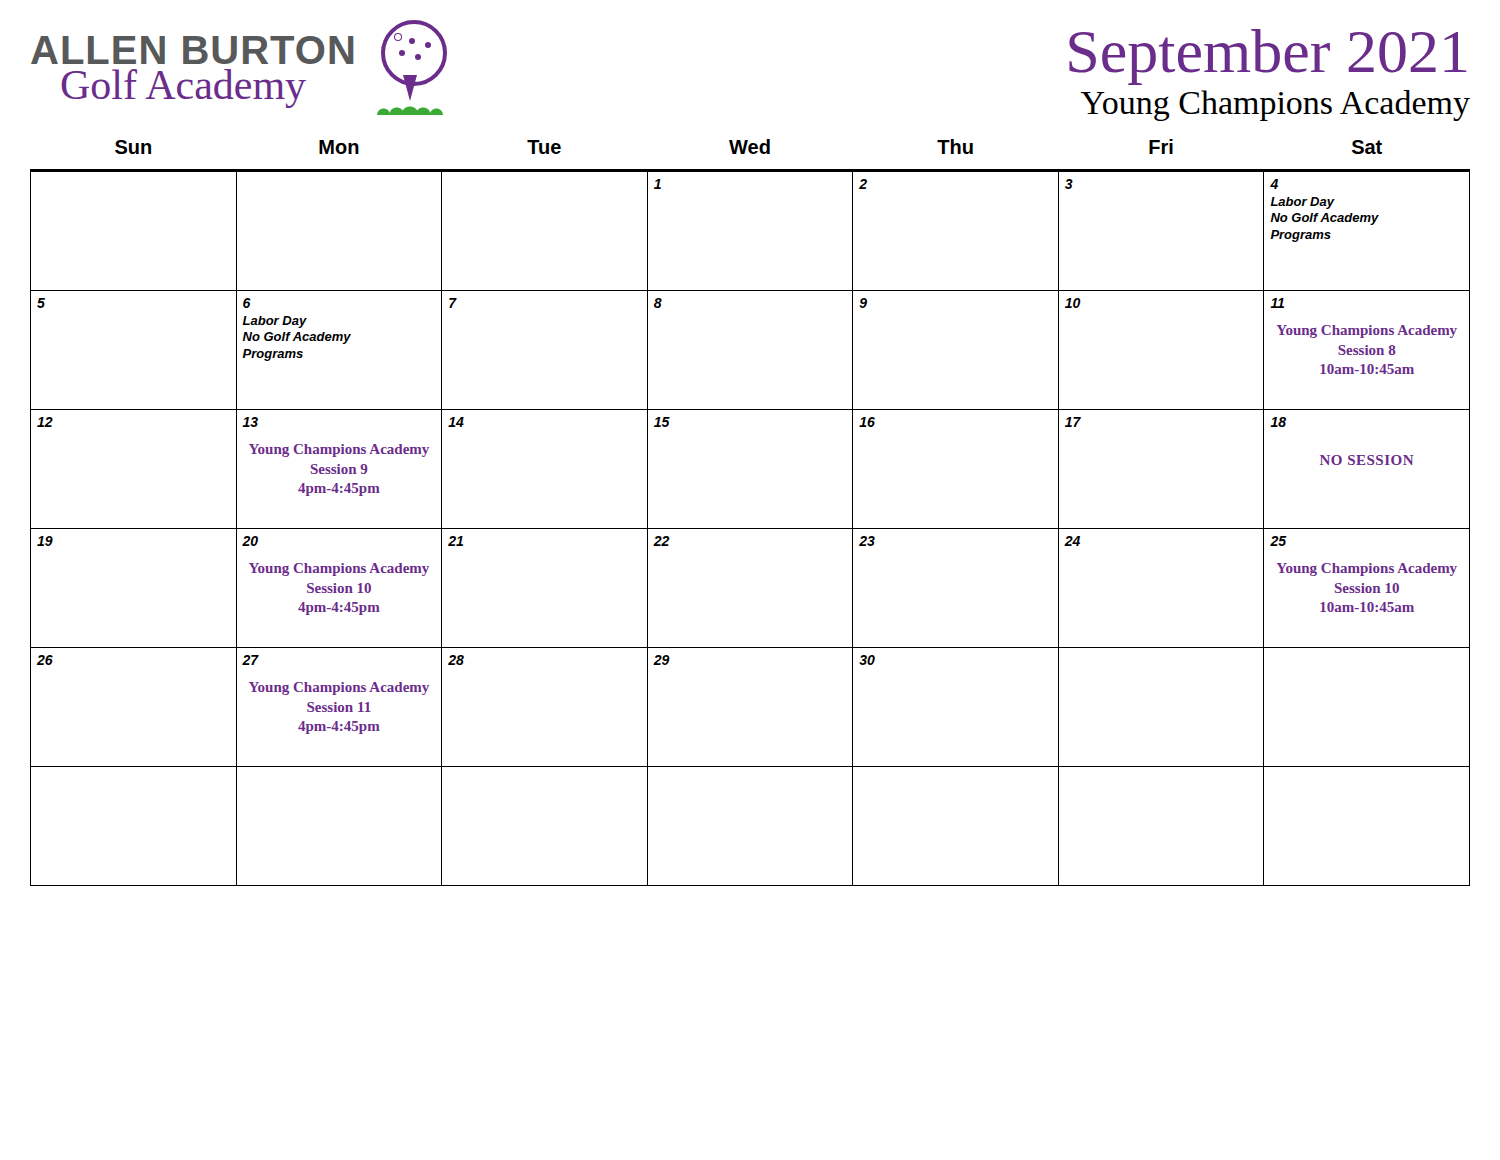ALLEN BURTON
Golf Academy
September 2021
Young Champions Academy
| Sun | Mon | Tue | Wed | Thu | Fri | Sat |
| --- | --- | --- | --- | --- | --- | --- |
| | | | 1 | 2 | 3 | 4 Labor Day No Golf Academy Programs |
| 5 | 6 Labor Day No Golf Academy Programs | 7 | 8 | 9 | 10 | 11 Young Champions Academy Session 8 10am-10:45am |
| 12 | 13 Young Champions Academy Session 9 4pm-4:45pm | 14 | 15 | 16 | 17 | 18 NO SESSION |
| 19 | 20 Young Champions Academy Session 10 4pm-4:45pm | 21 | 22 | 23 | 24 | 25 Young Champions Academy Session 10 10am-10:45am |
| 26 | 27 Young Champions Academy Session 11 4pm-4:45pm | 28 | 29 | 30 | | |